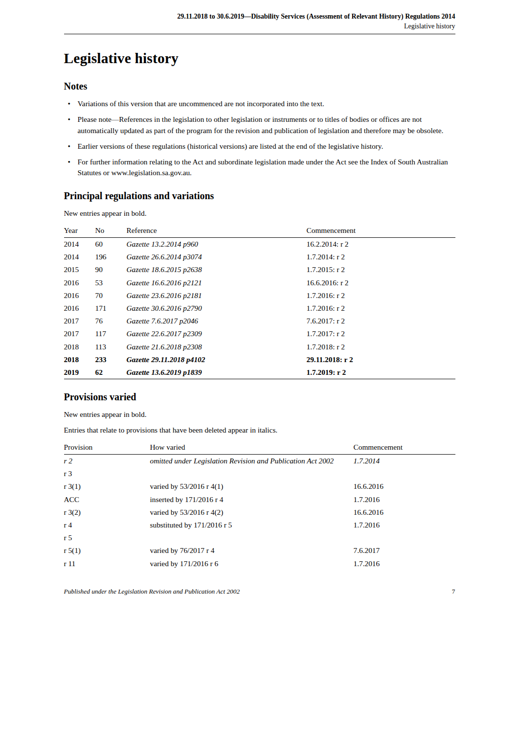29.11.2018 to 30.6.2019—Disability Services (Assessment of Relevant History) Regulations 2014
Legislative history
Legislative history
Notes
Variations of this version that are uncommenced are not incorporated into the text.
Please note—References in the legislation to other legislation or instruments or to titles of bodies or offices are not automatically updated as part of the program for the revision and publication of legislation and therefore may be obsolete.
Earlier versions of these regulations (historical versions) are listed at the end of the legislative history.
For further information relating to the Act and subordinate legislation made under the Act see the Index of South Australian Statutes or www.legislation.sa.gov.au.
Principal regulations and variations
New entries appear in bold.
| Year | No | Reference | Commencement |
| --- | --- | --- | --- |
| 2014 | 60 | Gazette 13.2.2014 p960 | 16.2.2014: r 2 |
| 2014 | 196 | Gazette 26.6.2014 p3074 | 1.7.2014: r 2 |
| 2015 | 90 | Gazette 18.6.2015 p2638 | 1.7.2015: r 2 |
| 2016 | 53 | Gazette 16.6.2016 p2121 | 16.6.2016: r 2 |
| 2016 | 70 | Gazette 23.6.2016 p2181 | 1.7.2016: r 2 |
| 2016 | 171 | Gazette 30.6.2016 p2790 | 1.7.2016: r 2 |
| 2017 | 76 | Gazette 7.6.2017 p2046 | 7.6.2017: r 2 |
| 2017 | 117 | Gazette 22.6.2017 p2309 | 1.7.2017: r 2 |
| 2018 | 113 | Gazette 21.6.2018 p2308 | 1.7.2018: r 2 |
| 2018 | 233 | Gazette 29.11.2018 p4102 | 29.11.2018: r 2 |
| 2019 | 62 | Gazette 13.6.2019 p1839 | 1.7.2019: r 2 |
Provisions varied
New entries appear in bold.
Entries that relate to provisions that have been deleted appear in italics.
| Provision | How varied | Commencement |
| --- | --- | --- |
| r 2 | omitted under Legislation Revision and Publication Act 2002 | 1.7.2014 |
| r 3 | | |
| r 3(1) | varied by 53/2016 r 4(1) | 16.6.2016 |
| ACC | inserted by 171/2016 r 4 | 1.7.2016 |
| r 3(2) | varied by 53/2016 r 4(2) | 16.6.2016 |
| r 4 | substituted by 171/2016 r 5 | 1.7.2016 |
| r 5 | | |
| r 5(1) | varied by 76/2017 r 4 | 7.6.2017 |
| r 11 | varied by 171/2016 r 6 | 1.7.2016 |
Published under the Legislation Revision and Publication Act 2002 7